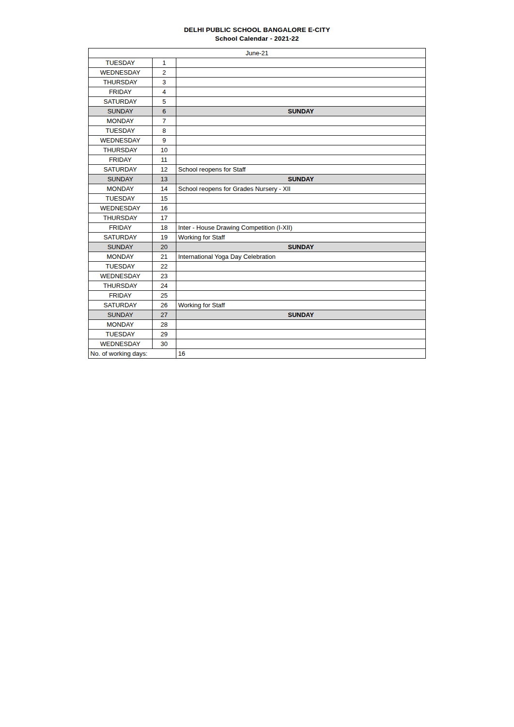DELHI PUBLIC SCHOOL BANGALORE E-CITY School Calendar - 2021-22
| June-21 |
| TUESDAY | 1 | |
| WEDNESDAY | 2 | |
| THURSDAY | 3 | |
| FRIDAY | 4 | |
| SATURDAY | 5 | |
| SUNDAY | 6 | SUNDAY |
| MONDAY | 7 | |
| TUESDAY | 8 | |
| WEDNESDAY | 9 | |
| THURSDAY | 10 | |
| FRIDAY | 11 | |
| SATURDAY | 12 | School reopens for Staff |
| SUNDAY | 13 | SUNDAY |
| MONDAY | 14 | School reopens for Grades Nursery - XII |
| TUESDAY | 15 | |
| WEDNESDAY | 16 | |
| THURSDAY | 17 | |
| FRIDAY | 18 | Inter - House Drawing Competition (I-XII) |
| SATURDAY | 19 | Working for Staff |
| SUNDAY | 20 | SUNDAY |
| MONDAY | 21 | International Yoga Day Celebration |
| TUESDAY | 22 | |
| WEDNESDAY | 23 | |
| THURSDAY | 24 | |
| FRIDAY | 25 | |
| SATURDAY | 26 | Working for Staff |
| SUNDAY | 27 | SUNDAY |
| MONDAY | 28 | |
| TUESDAY | 29 | |
| WEDNESDAY | 30 | |
| No. of working days: | 16 |